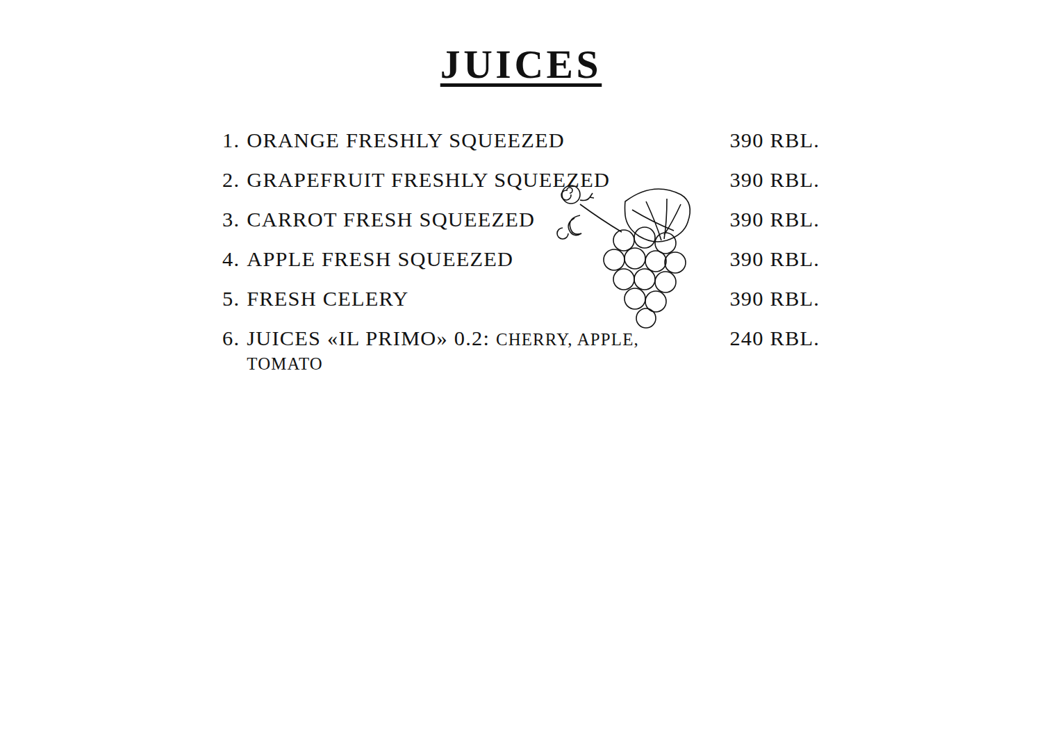Juices
1. Orange freshly squeezed 390 rbl.
2. Grapefruit freshly squeezed 390 rbl.
3. Carrot Fresh squeezed 390 rbl.
4. Apple Fresh squeezed 390 rbl.
5. Fresh Celery 390 rbl.
6. Juices «Il Primo» 0.2: cherry, apple, tomato 240 rbl.